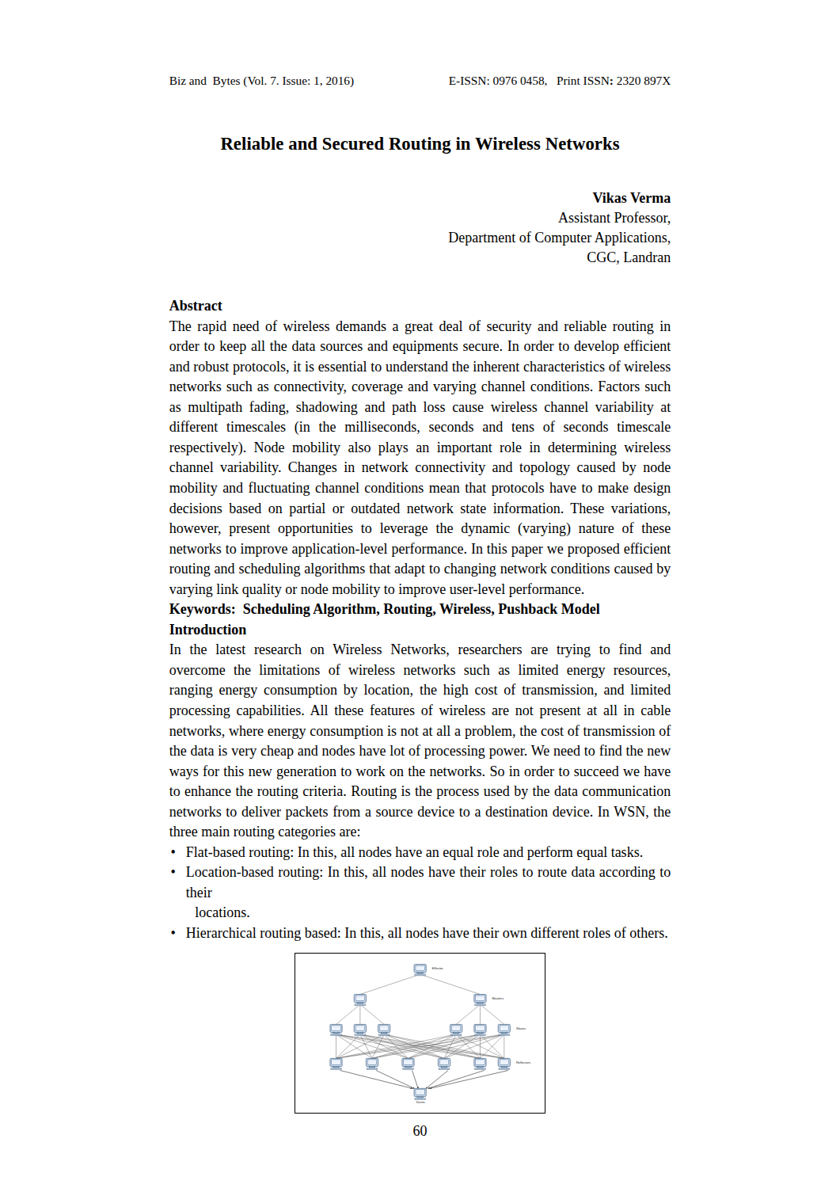Biz and Bytes (Vol. 7. Issue: 1, 2016)
E-ISSN: 0976 0458, Print ISSN: 2320 897X
Reliable and Secured Routing in Wireless Networks
Vikas Verma
Assistant Professor,
Department of Computer Applications,
CGC, Landran
Abstract
The rapid need of wireless demands a great deal of security and reliable routing in order to keep all the data sources and equipments secure. In order to develop efficient and robust protocols, it is essential to understand the inherent characteristics of wireless networks such as connectivity, coverage and varying channel conditions. Factors such as multipath fading, shadowing and path loss cause wireless channel variability at different timescales (in the milliseconds, seconds and tens of seconds timescale respectively). Node mobility also plays an important role in determining wireless channel variability. Changes in network connectivity and topology caused by node mobility and fluctuating channel conditions mean that protocols have to make design decisions based on partial or outdated network state information. These variations, however, present opportunities to leverage the dynamic (varying) nature of these networks to improve application-level performance. In this paper we proposed efficient routing and scheduling algorithms that adapt to changing network conditions caused by varying link quality or node mobility to improve user-level performance.
Keywords: Scheduling Algorithm, Routing, Wireless, Pushback Model
Introduction
In the latest research on Wireless Networks, researchers are trying to find and overcome the limitations of wireless networks such as limited energy resources, ranging energy consumption by location, the high cost of transmission, and limited processing capabilities. All these features of wireless are not present at all in cable networks, where energy consumption is not at all a problem, the cost of transmission of the data is very cheap and nodes have lot of processing power. We need to find the new ways for this new generation to work on the networks. So in order to succeed we have to enhance the routing criteria. Routing is the process used by the data communication networks to deliver packets from a source device to a destination device. In WSN, the three main routing categories are:
Flat-based routing: In this, all nodes have an equal role and perform equal tasks.
Location-based routing: In this, all nodes have their roles to route data according to theirlocations.
Hierarchical routing based: In this, all nodes have their own different roles of others.
Effector Masters Slaves Reflectors Victim
60